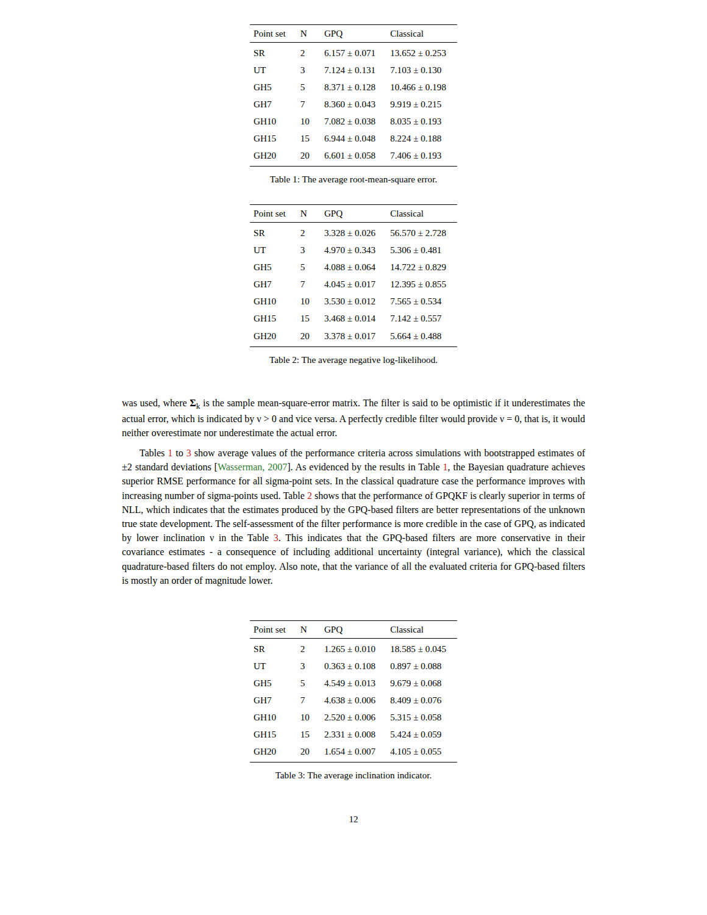| Point set | N | GPQ | Classical |
| --- | --- | --- | --- |
| SR | 2 | 6.157 ± 0.071 | 13.652 ± 0.253 |
| UT | 3 | 7.124 ± 0.131 | 7.103 ± 0.130 |
| GH5 | 5 | 8.371 ± 0.128 | 10.466 ± 0.198 |
| GH7 | 7 | 8.360 ± 0.043 | 9.919 ± 0.215 |
| GH10 | 10 | 7.082 ± 0.038 | 8.035 ± 0.193 |
| GH15 | 15 | 6.944 ± 0.048 | 8.224 ± 0.188 |
| GH20 | 20 | 6.601 ± 0.058 | 7.406 ± 0.193 |
Table 1: The average root-mean-square error.
| Point set | N | GPQ | Classical |
| --- | --- | --- | --- |
| SR | 2 | 3.328 ± 0.026 | 56.570 ± 2.728 |
| UT | 3 | 4.970 ± 0.343 | 5.306 ± 0.481 |
| GH5 | 5 | 4.088 ± 0.064 | 14.722 ± 0.829 |
| GH7 | 7 | 4.045 ± 0.017 | 12.395 ± 0.855 |
| GH10 | 10 | 3.530 ± 0.012 | 7.565 ± 0.534 |
| GH15 | 15 | 3.468 ± 0.014 | 7.142 ± 0.557 |
| GH20 | 20 | 3.378 ± 0.017 | 5.664 ± 0.488 |
Table 2: The average negative log-likelihood.
was used, where Σk is the sample mean-square-error matrix. The filter is said to be optimistic if it underestimates the actual error, which is indicated by ν > 0 and vice versa. A perfectly credible filter would provide ν = 0, that is, it would neither overestimate nor underestimate the actual error.
Tables 1 to 3 show average values of the performance criteria across simulations with bootstrapped estimates of ±2 standard deviations [Wasserman, 2007]. As evidenced by the results in Table 1, the Bayesian quadrature achieves superior RMSE performance for all sigma-point sets. In the classical quadrature case the performance improves with increasing number of sigma-points used. Table 2 shows that the performance of GPQKF is clearly superior in terms of NLL, which indicates that the estimates produced by the GPQ-based filters are better representations of the unknown true state development. The self-assessment of the filter performance is more credible in the case of GPQ, as indicated by lower inclination ν in the Table 3. This indicates that the GPQ-based filters are more conservative in their covariance estimates - a consequence of including additional uncertainty (integral variance), which the classical quadrature-based filters do not employ. Also note, that the variance of all the evaluated criteria for GPQ-based filters is mostly an order of magnitude lower.
| Point set | N | GPQ | Classical |
| --- | --- | --- | --- |
| SR | 2 | 1.265 ± 0.010 | 18.585 ± 0.045 |
| UT | 3 | 0.363 ± 0.108 | 0.897 ± 0.088 |
| GH5 | 5 | 4.549 ± 0.013 | 9.679 ± 0.068 |
| GH7 | 7 | 4.638 ± 0.006 | 8.409 ± 0.076 |
| GH10 | 10 | 2.520 ± 0.006 | 5.315 ± 0.058 |
| GH15 | 15 | 2.331 ± 0.008 | 5.424 ± 0.059 |
| GH20 | 20 | 1.654 ± 0.007 | 4.105 ± 0.055 |
Table 3: The average inclination indicator.
12